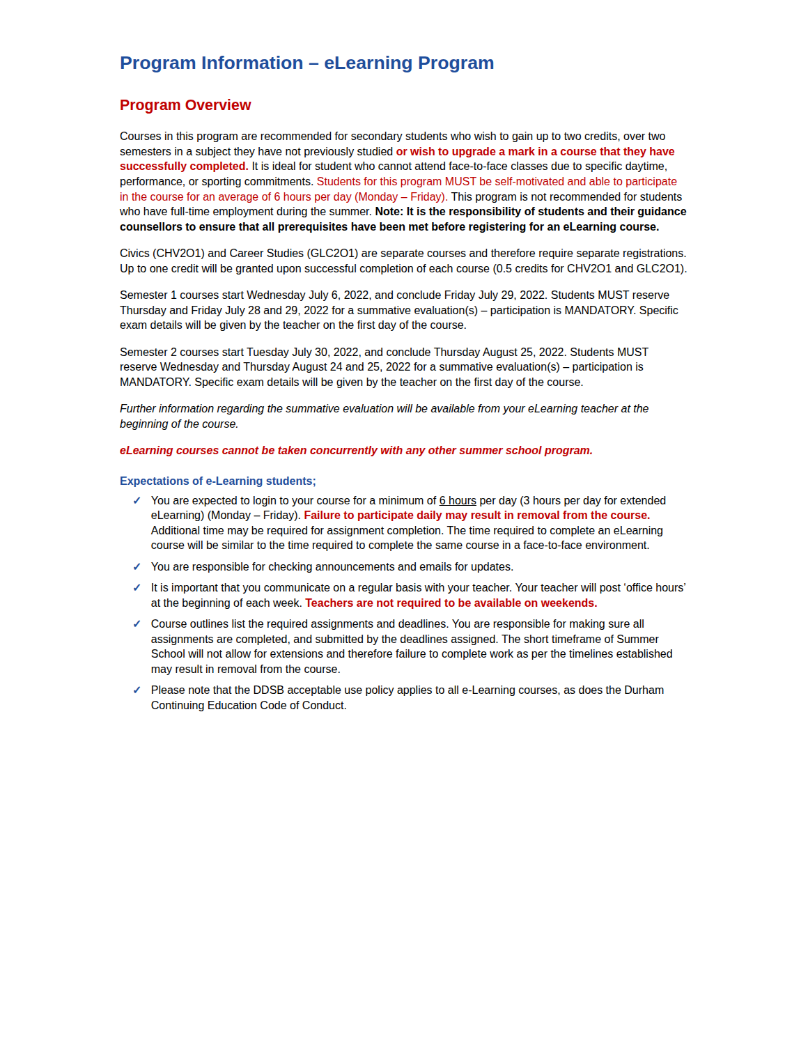Program Information – eLearning Program
Program Overview
Courses in this program are recommended for secondary students who wish to gain up to two credits, over two semesters in a subject they have not previously studied or wish to upgrade a mark in a course that they have successfully completed. It is ideal for student who cannot attend face-to-face classes due to specific daytime, performance, or sporting commitments. Students for this program MUST be self-motivated and able to participate in the course for an average of 6 hours per day (Monday – Friday). This program is not recommended for students who have full-time employment during the summer. Note: It is the responsibility of students and their guidance counsellors to ensure that all prerequisites have been met before registering for an eLearning course.
Civics (CHV2O1) and Career Studies (GLC2O1) are separate courses and therefore require separate registrations. Up to one credit will be granted upon successful completion of each course (0.5 credits for CHV2O1 and GLC2O1).
Semester 1 courses start Wednesday July 6, 2022, and conclude Friday July 29, 2022. Students MUST reserve Thursday and Friday July 28 and 29, 2022 for a summative evaluation(s) – participation is MANDATORY. Specific exam details will be given by the teacher on the first day of the course.
Semester 2 courses start Tuesday July 30, 2022, and conclude Thursday August 25, 2022. Students MUST reserve Wednesday and Thursday August 24 and 25, 2022 for a summative evaluation(s) – participation is MANDATORY. Specific exam details will be given by the teacher on the first day of the course.
Further information regarding the summative evaluation will be available from your eLearning teacher at the beginning of the course.
eLearning courses cannot be taken concurrently with any other summer school program.
Expectations of e-Learning students;
You are expected to login to your course for a minimum of 6 hours per day (3 hours per day for extended eLearning) (Monday – Friday). Failure to participate daily may result in removal from the course. Additional time may be required for assignment completion. The time required to complete an eLearning course will be similar to the time required to complete the same course in a face-to-face environment.
You are responsible for checking announcements and emails for updates.
It is important that you communicate on a regular basis with your teacher. Your teacher will post ‘office hours’ at the beginning of each week. Teachers are not required to be available on weekends.
Course outlines list the required assignments and deadlines. You are responsible for making sure all assignments are completed, and submitted by the deadlines assigned. The short timeframe of Summer School will not allow for extensions and therefore failure to complete work as per the timelines established may result in removal from the course.
Please note that the DDSB acceptable use policy applies to all e-Learning courses, as does the Durham Continuing Education Code of Conduct.